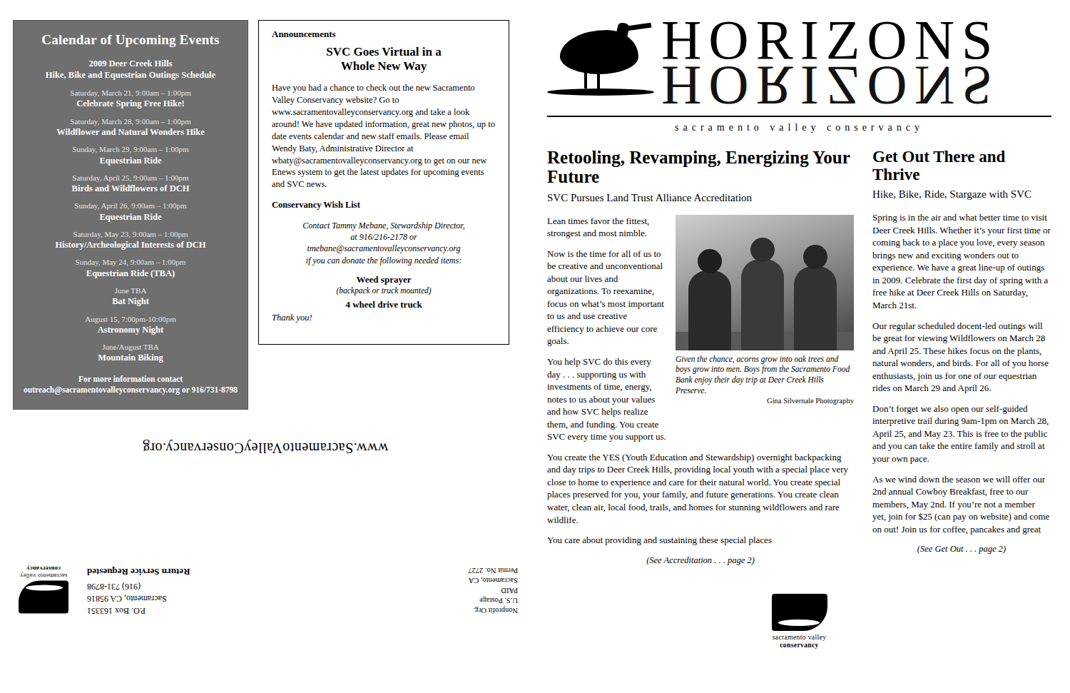Calendar of Upcoming Events
2009 Deer Creek Hills
Hike, Bike and Equestrian Outings Schedule
Saturday, March 21, 9:00am – 1:00pm Celebrate Spring Free Hike!
Saturday, March 28, 9:00am – 1:00pm Wildflower and Natural Wonders Hike
Sunday, March 29, 9:00am – 1:00pm Equestrian Ride
Saturday, April 25, 9:00am – 1:00pm Birds and Wildflowers of DCH
Sunday, April 26, 9:00am – 1:00pm Equestrian Ride
Saturday, May 23, 9:00am – 1:00pm History/Archeological Interests of DCH
Sunday, May 24, 9:00am – 1:00pm Equestrian Ride (TBA)
June TBA Bat Night
August 15, 7:00pm-10:00pm Astronomy Night
June/August TBA Mountain Biking
For more information contact
outreach@sacramentovalleyconservancy.org or 916/731-8798
Announcements
SVC Goes Virtual in a
Whole New Way
Have you had a chance to check out the new Sacramento Valley Conservancy website? Go to www.sacramentovalleyconservancy.org and take a look around! We have updated information, great new photos, up to date events calendar and new staff emails. Please email Wendy Baty, Administrative Director at wbaty@sacramentovalleyconservancy.org to get on our new Enews system to get the latest updates for upcoming events and SVC news.
Conservancy Wish List
Contact Tammy Mebane, Stewardship Director,
at 916/216-2178 or
tmebane@sacramentovalleyconservancy.org
if you can donate the following needed items:
Weed sprayer (backpack or truck mounted)
4 wheel drive truck
Thank you!
www.SacramentoValleyConservancy.org
Nonprofit Org.
U.S. Postage
PAID
Sacramento, CA
Permit No. 2727
P.O. Box 163351
Sacramento, CA 95816
(916) 731-8798
Return Service Requested
sacramento valley conservancy
HORIZONS
HORIZONS
sacramento valley conservancy
Retooling, Revamping, Energizing Your Future
SVC Pursues Land Trust Alliance Accreditation
Given the chance, acorns grow into oak trees and boys grow into men. Boys from the Sacramento Food Bank enjoy their day trip at Deer Creek Hills Preserve. Gina Silvernale Photography
Lean times favor the fittest, strongest and most nimble.
Now is the time for all of us to be creative and unconventional about our lives and organizations. To reexamine, focus on what’s most important to us and use creative efficiency to achieve our core goals.
You help SVC do this every day . . . supporting us with investments of time, energy, notes to us about your values and how SVC helps realize them, and funding. You create SVC every time you support us.
You create the YES (Youth Education and Stewardship) overnight backpacking and day trips to Deer Creek Hills, providing local youth with a special place very close to home to experience and care for their natural world. You create special places preserved for you, your family, and future generations. You create clean water, clean air, local food, trails, and homes for stunning wildflowers and rare wildlife.
You care about providing and sustaining these special places
(See Accreditation . . . page 2)
Get Out There and Thrive
Hike, Bike, Ride, Stargaze with SVC
Spring is in the air and what better time to visit Deer Creek Hills. Whether it’s your first time or coming back to a place you love, every season brings new and exciting wonders out to experience. We have a great line-up of outings in 2009. Celebrate the first day of spring with a free hike at Deer Creek Hills on Saturday, March 21st.
Our regular scheduled docent-led outings will be great for viewing Wildflowers on March 28 and April 25. These hikes focus on the plants, natural wonders, and birds. For all of you horse enthusiasts, join us for one of our equestrian rides on March 29 and April 26.
Don’t forget we also open our self-guided interpretive trail during 9am-1pm on March 28, April 25, and May 23. This is free to the public and you can take the entire family and stroll at your own pace.
As we wind down the season we will offer our 2nd annual Cowboy Breakfast, free to our members, May 2nd. If you’re not a member yet, join for $25 (can pay on website) and come on out! Join us for coffee, pancakes and great
(See Get Out . . . page 2)
sacramento valley conservancy